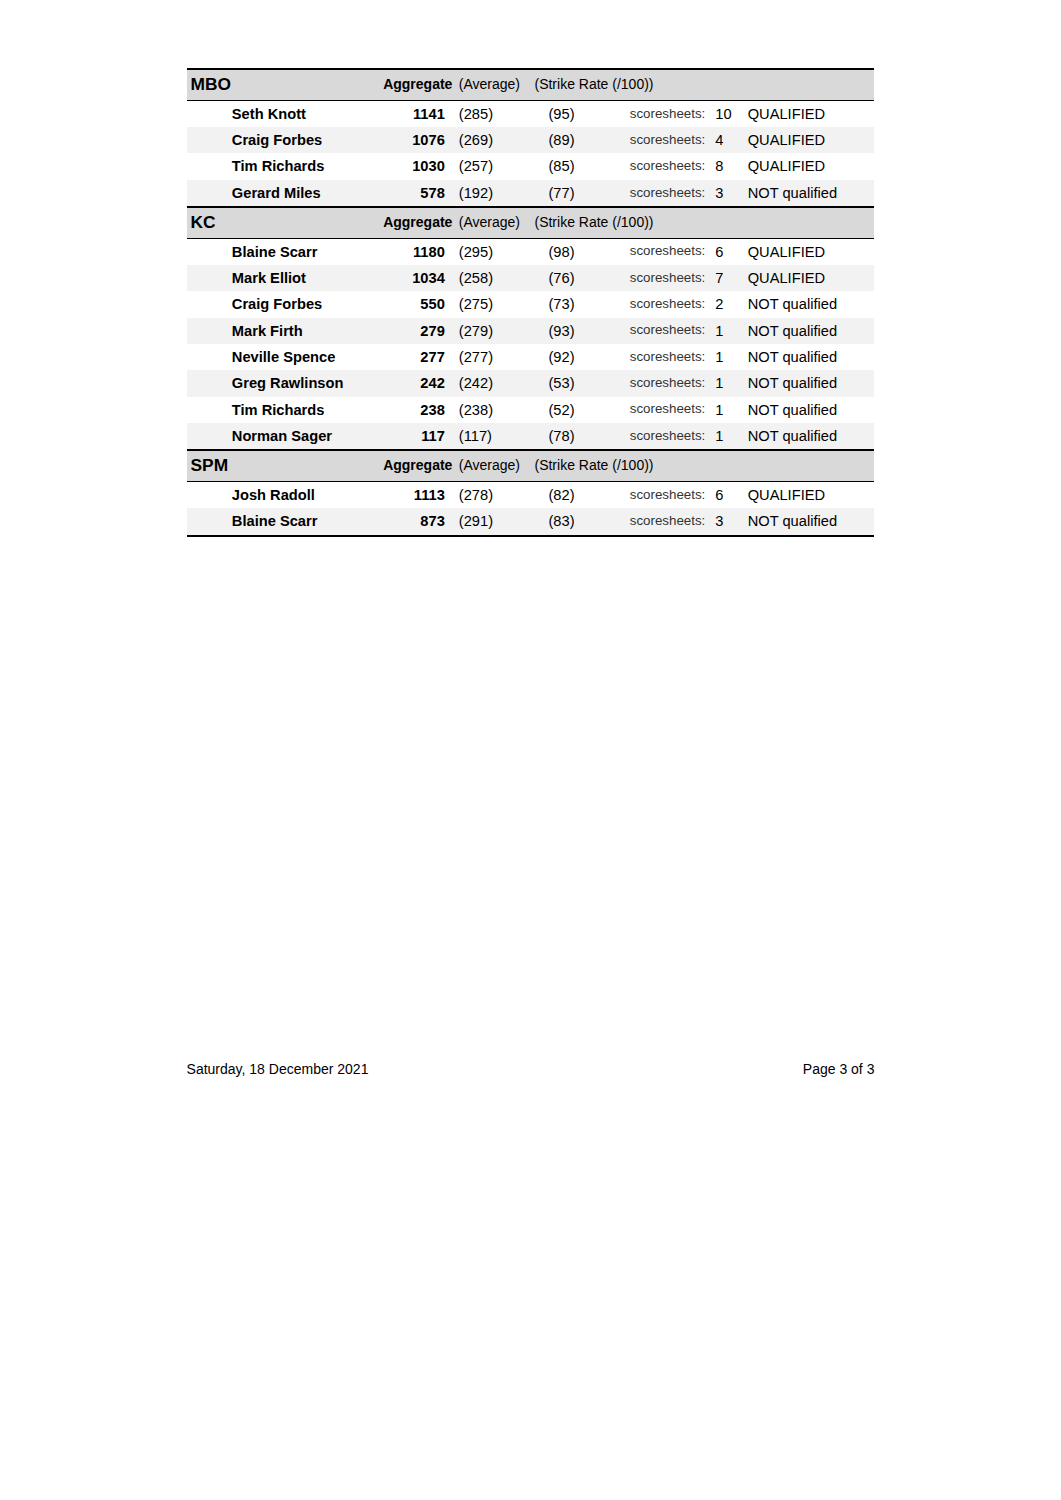| MBO | Aggregate | (Average) | (Strike Rate (/100)) | | | |
| | Seth Knott | 1141 | (285) | (95) | scoresheets: | 10 | QUALIFIED | |
| | Craig Forbes | 1076 | (269) | (89) | scoresheets: | 4 | QUALIFIED | |
| | Tim Richards | 1030 | (257) | (85) | scoresheets: | 8 | QUALIFIED | |
| | Gerard Miles | 578 | (192) | (77) | scoresheets: | 3 | NOT qualified | |
| KC | Aggregate | (Average) | (Strike Rate (/100)) | | | |
| | Blaine Scarr | 1180 | (295) | (98) | scoresheets: | 6 | QUALIFIED | |
| | Mark Elliot | 1034 | (258) | (76) | scoresheets: | 7 | QUALIFIED | |
| | Craig Forbes | 550 | (275) | (73) | scoresheets: | 2 | NOT qualified | |
| | Mark Firth | 279 | (279) | (93) | scoresheets: | 1 | NOT qualified | |
| | Neville Spence | 277 | (277) | (92) | scoresheets: | 1 | NOT qualified | |
| | Greg Rawlinson | 242 | (242) | (53) | scoresheets: | 1 | NOT qualified | |
| | Tim Richards | 238 | (238) | (52) | scoresheets: | 1 | NOT qualified | |
| | Norman Sager | 117 | (117) | (78) | scoresheets: | 1 | NOT qualified | |
| SPM | Aggregate | (Average) | (Strike Rate (/100)) | | | |
| | Josh Radoll | 1113 | (278) | (82) | scoresheets: | 6 | QUALIFIED | |
| | Blaine Scarr | 873 | (291) | (83) | scoresheets: | 3 | NOT qualified | |
Saturday, 18 December 2021
Page 3 of 3